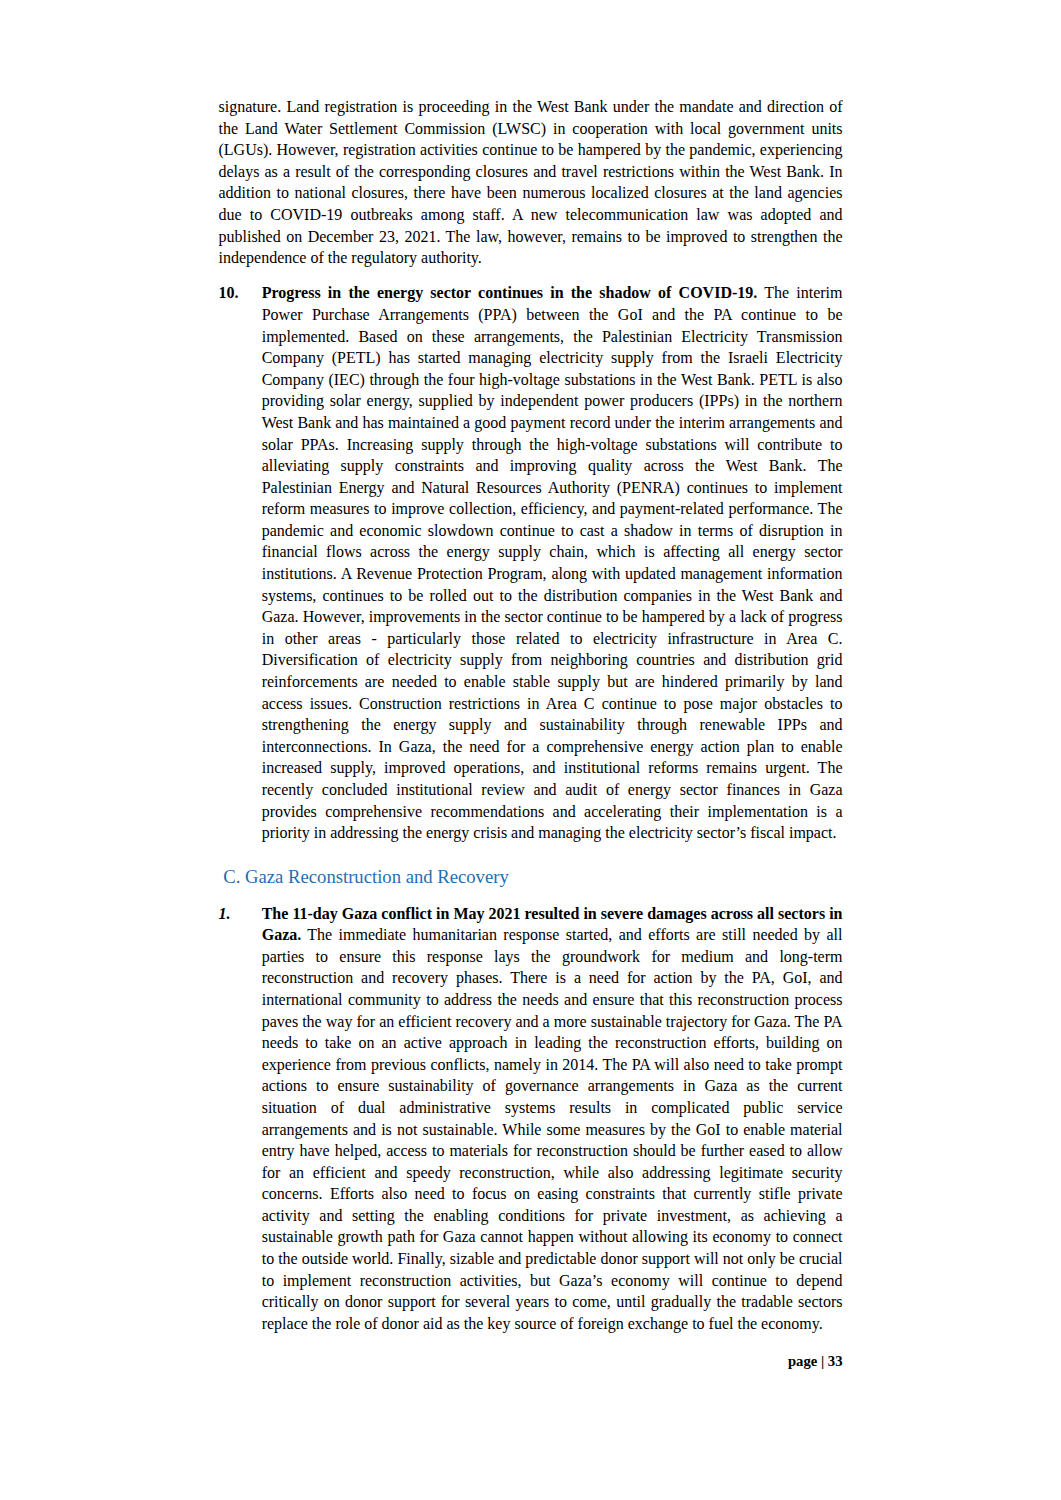signature. Land registration is proceeding in the West Bank under the mandate and direction of the Land Water Settlement Commission (LWSC) in cooperation with local government units (LGUs). However, registration activities continue to be hampered by the pandemic, experiencing delays as a result of the corresponding closures and travel restrictions within the West Bank. In addition to national closures, there have been numerous localized closures at the land agencies due to COVID-19 outbreaks among staff. A new telecommunication law was adopted and published on December 23, 2021. The law, however, remains to be improved to strengthen the independence of the regulatory authority.
10.
Progress in the energy sector continues in the shadow of COVID-19. The interim Power Purchase Arrangements (PPA) between the GoI and the PA continue to be implemented. Based on these arrangements, the Palestinian Electricity Transmission Company (PETL) has started managing electricity supply from the Israeli Electricity Company (IEC) through the four high-voltage substations in the West Bank. PETL is also providing solar energy, supplied by independent power producers (IPPs) in the northern West Bank and has maintained a good payment record under the interim arrangements and solar PPAs. Increasing supply through the high-voltage substations will contribute to alleviating supply constraints and improving quality across the West Bank. The Palestinian Energy and Natural Resources Authority (PENRA) continues to implement reform measures to improve collection, efficiency, and payment-related performance. The pandemic and economic slowdown continue to cast a shadow in terms of disruption in financial flows across the energy supply chain, which is affecting all energy sector institutions. A Revenue Protection Program, along with updated management information systems, continues to be rolled out to the distribution companies in the West Bank and Gaza. However, improvements in the sector continue to be hampered by a lack of progress in other areas - particularly those related to electricity infrastructure in Area C. Diversification of electricity supply from neighboring countries and distribution grid reinforcements are needed to enable stable supply but are hindered primarily by land access issues. Construction restrictions in Area C continue to pose major obstacles to strengthening the energy supply and sustainability through renewable IPPs and interconnections. In Gaza, the need for a comprehensive energy action plan to enable increased supply, improved operations, and institutional reforms remains urgent. The recently concluded institutional review and audit of energy sector finances in Gaza provides comprehensive recommendations and accelerating their implementation is a priority in addressing the energy crisis and managing the electricity sector’s fiscal impact.
C. Gaza Reconstruction and Recovery
1.
The 11-day Gaza conflict in May 2021 resulted in severe damages across all sectors in Gaza. The immediate humanitarian response started, and efforts are still needed by all parties to ensure this response lays the groundwork for medium and long-term reconstruction and recovery phases. There is a need for action by the PA, GoI, and international community to address the needs and ensure that this reconstruction process paves the way for an efficient recovery and a more sustainable trajectory for Gaza. The PA needs to take on an active approach in leading the reconstruction efforts, building on experience from previous conflicts, namely in 2014. The PA will also need to take prompt actions to ensure sustainability of governance arrangements in Gaza as the current situation of dual administrative systems results in complicated public service arrangements and is not sustainable. While some measures by the GoI to enable material entry have helped, access to materials for reconstruction should be further eased to allow for an efficient and speedy reconstruction, while also addressing legitimate security concerns. Efforts also need to focus on easing constraints that currently stifle private activity and setting the enabling conditions for private investment, as achieving a sustainable growth path for Gaza cannot happen without allowing its economy to connect to the outside world. Finally, sizable and predictable donor support will not only be crucial to implement reconstruction activities, but Gaza’s economy will continue to depend critically on donor support for several years to come, until gradually the tradable sectors replace the role of donor aid as the key source of foreign exchange to fuel the economy.
page | 33